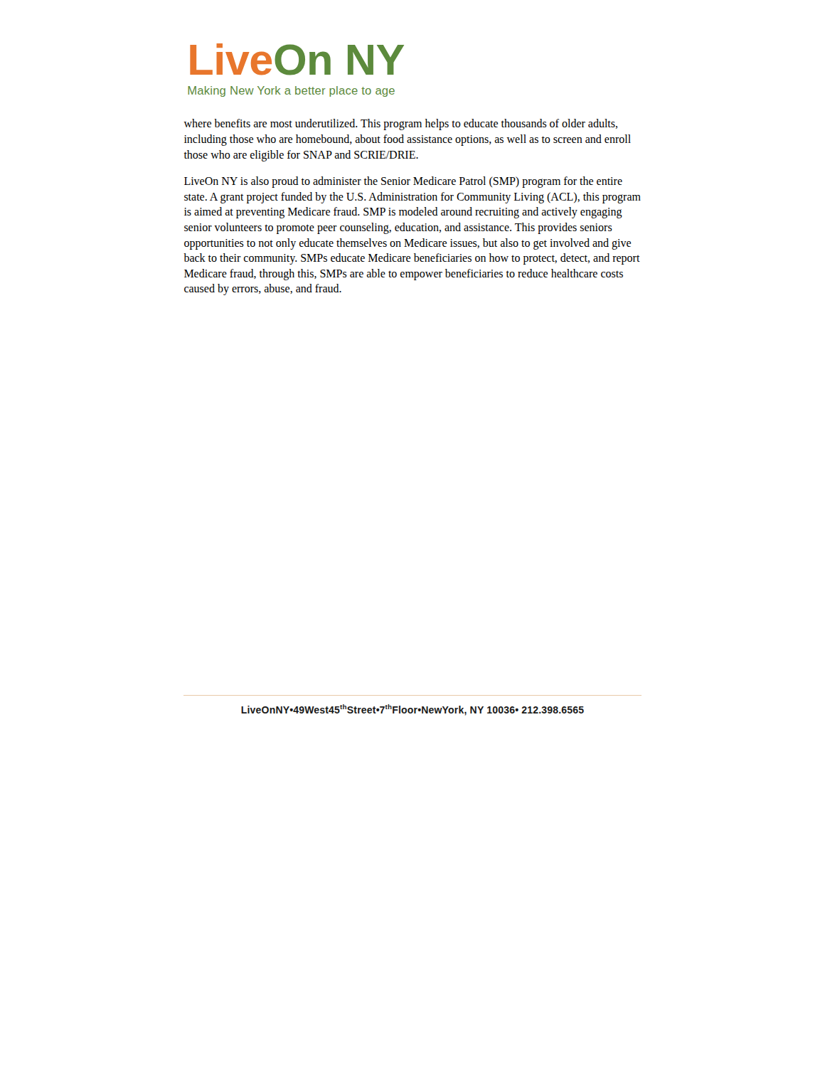Live On NY
Making New York a better place to age
where benefits are most underutilized. This program helps to educate thousands of older adults, including those who are homebound, about food assistance options, as well as to screen and enroll those who are eligible for SNAP and SCRIE/DRIE.
LiveOn NY is also proud to administer the Senior Medicare Patrol (SMP) program for the entire state. A grant project funded by the U.S. Administration for Community Living (ACL), this program is aimed at preventing Medicare fraud. SMP is modeled around recruiting and actively engaging senior volunteers to promote peer counseling, education, and assistance. This provides seniors opportunities to not only educate themselves on Medicare issues, but also to get involved and give back to their community. SMPs educate Medicare beneficiaries on how to protect, detect, and report Medicare fraud, through this, SMPs are able to empower beneficiaries to reduce healthcare costs caused by errors, abuse, and fraud.
LiveOnNY•49West45thStreet•7thFloor•NewYork, NY 10036• 212.398.6565